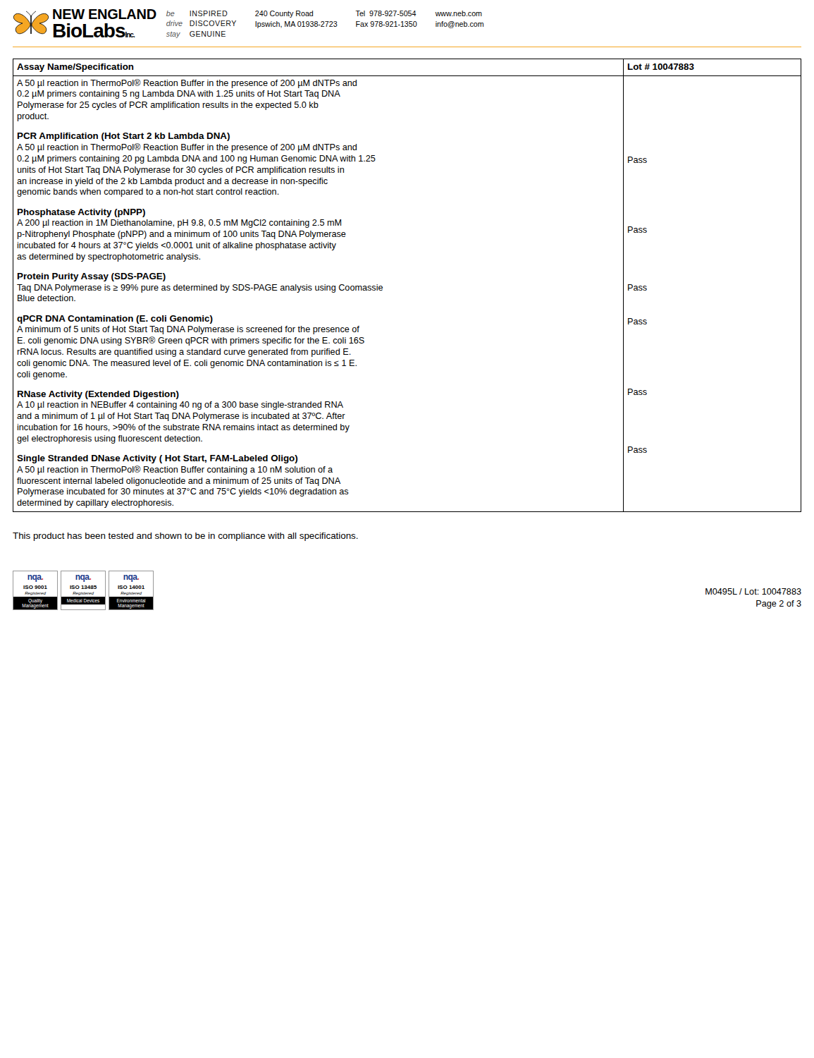NEW ENGLAND
BioLabsInc.
be INSPIRED
drive DISCOVERY
stay GENUINE
240 County Road
Ipswich, MA 01938-2723
Tel 978-927-5054
Fax 978-921-1350
www.neb.com
info@neb.com
| Assay Name/Specification | Lot # 10047883 |
| --- | --- |
| A 50 µl reaction in ThermoPol® Reaction Buffer in the presence of 200 µM dNTPs and 0.2 µM primers containing 5 ng Lambda DNA with 1.25 units of Hot Start Taq DNA Polymerase for 25 cycles of PCR amplification results in the expected 5.0 kb product. PCR Amplification (Hot Start 2 kb Lambda DNA) A 50 µl reaction in ThermoPol® Reaction Buffer in the presence of 200 µM dNTPs and 0.2 µM primers containing 20 pg Lambda DNA and 100 ng Human Genomic DNA with 1.25 units of Hot Start Taq DNA Polymerase for 30 cycles of PCR amplification results in an increase in yield of the 2 kb Lambda product and a decrease in non-specific genomic bands when compared to a non-hot start control reaction. Phosphatase Activity (pNPP) A 200 µl reaction in 1M Diethanolamine, pH 9.8, 0.5 mM MgCl2 containing 2.5 mM p-Nitrophenyl Phosphate (pNPP) and a minimum of 100 units Taq DNA Polymerase incubated for 4 hours at 37°C yields <0.0001 unit of alkaline phosphatase activity as determined by spectrophotometric analysis. Protein Purity Assay (SDS-PAGE) Taq DNA Polymerase is ≥ 99% pure as determined by SDS-PAGE analysis using Coomassie Blue detection. qPCR DNA Contamination (E. coli Genomic) A minimum of 5 units of Hot Start Taq DNA Polymerase is screened for the presence of E. coli genomic DNA using SYBR® Green qPCR with primers specific for the E. coli 16S rRNA locus. Results are quantified using a standard curve generated from purified E. coli genomic DNA. The measured level of E. coli genomic DNA contamination is ≤ 1 E. coli genome. RNase Activity (Extended Digestion) A 10 µl reaction in NEBuffer 4 containing 40 ng of a 300 base single-stranded RNA and a minimum of 1 µl of Hot Start Taq DNA Polymerase is incubated at 37ºC. After incubation for 16 hours, >90% of the substrate RNA remains intact as determined by gel electrophoresis using fluorescent detection. Single Stranded DNase Activity ( Hot Start, FAM-Labeled Oligo) A 50 µl reaction in ThermoPol® Reaction Buffer containing a 10 nM solution of a fluorescent internal labeled oligonucleotide and a minimum of 25 units of Taq DNA Polymerase incubated for 30 minutes at 37°C and 75°C yields <10% degradation as determined by capillary electrophoresis. | Pass Pass Pass Pass Pass Pass |
This product has been tested and shown to be in compliance with all specifications.
nqa.
ISO 9001
Registered
Quality
Management
nqa.
ISO 13485
Registered
Medical Devices
nqa.
ISO 14001
Registered
Environmental
Management
M0495L / Lot: 10047883
Page 2 of 3